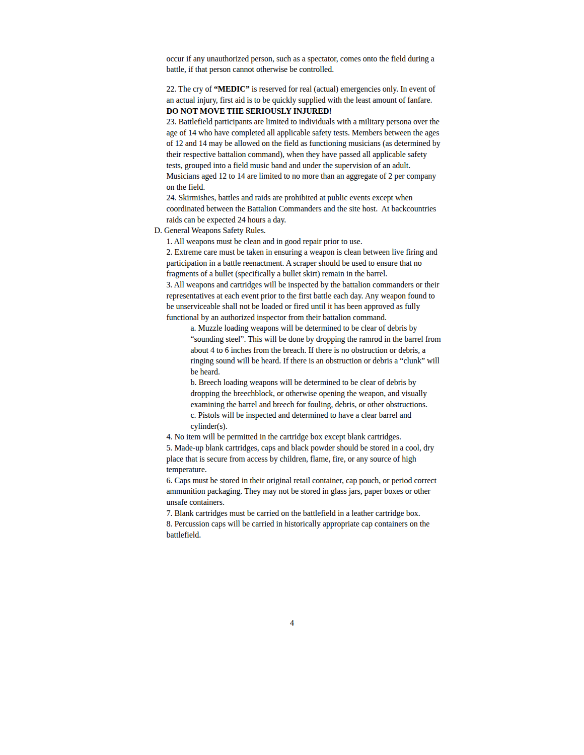occur if any unauthorized person, such as a spectator, comes onto the field during a battle, if that person cannot otherwise be controlled.
22. The cry of “MEDIC” is reserved for real (actual) emergencies only. In event of an actual injury, first aid is to be quickly supplied with the least amount of fanfare. DO NOT MOVE THE SERIOUSLY INJURED!
23. Battlefield participants are limited to individuals with a military persona over the age of 14 who have completed all applicable safety tests. Members between the ages of 12 and 14 may be allowed on the field as functioning musicians (as determined by their respective battalion command), when they have passed all applicable safety tests, grouped into a field music band and under the supervision of an adult. Musicians aged 12 to 14 are limited to no more than an aggregate of 2 per company on the field.
24. Skirmishes, battles and raids are prohibited at public events except when coordinated between the Battalion Commanders and the site host. At backcountries raids can be expected 24 hours a day.
D. General Weapons Safety Rules.
1. All weapons must be clean and in good repair prior to use.
2. Extreme care must be taken in ensuring a weapon is clean between live firing and participation in a battle reenactment. A scraper should be used to ensure that no fragments of a bullet (specifically a bullet skirt) remain in the barrel.
3. All weapons and cartridges will be inspected by the battalion commanders or their representatives at each event prior to the first battle each day. Any weapon found to be unserviceable shall not be loaded or fired until it has been approved as fully functional by an authorized inspector from their battalion command.
a. Muzzle loading weapons will be determined to be clear of debris by “sounding steel”. This will be done by dropping the ramrod in the barrel from about 4 to 6 inches from the breach. If there is no obstruction or debris, a ringing sound will be heard. If there is an obstruction or debris a “clunk” will be heard.
b. Breech loading weapons will be determined to be clear of debris by dropping the breechblock, or otherwise opening the weapon, and visually examining the barrel and breech for fouling, debris, or other obstructions.
c. Pistols will be inspected and determined to have a clear barrel and cylinder(s).
4. No item will be permitted in the cartridge box except blank cartridges.
5. Made-up blank cartridges, caps and black powder should be stored in a cool, dry place that is secure from access by children, flame, fire, or any source of high temperature.
6. Caps must be stored in their original retail container, cap pouch, or period correct ammunition packaging. They may not be stored in glass jars, paper boxes or other unsafe containers.
7. Blank cartridges must be carried on the battlefield in a leather cartridge box.
8. Percussion caps will be carried in historically appropriate cap containers on the battlefield.
4